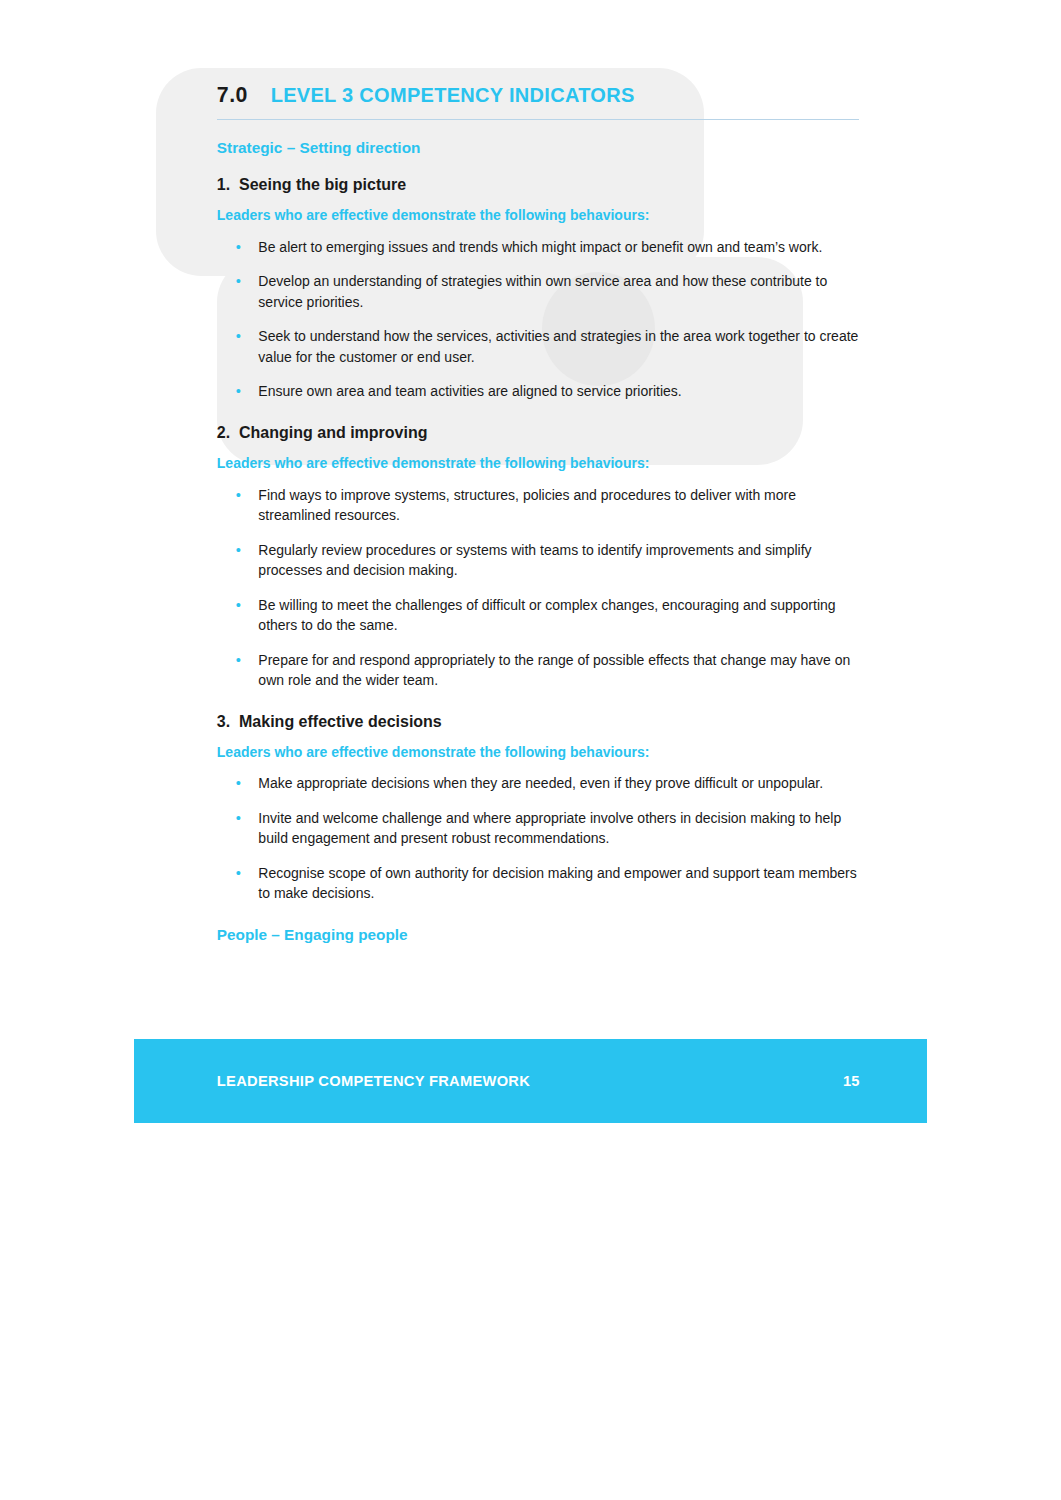7.0 LEVEL 3 COMPETENCY INDICATORS
Strategic – Setting direction
1. Seeing the big picture
Leaders who are effective demonstrate the following behaviours:
Be alert to emerging issues and trends which might impact or benefit own and team’s work.
Develop an understanding of strategies within own service area and how these contribute to service priorities.
Seek to understand how the services, activities and strategies in the area work together to create value for the customer or end user.
Ensure own area and team activities are aligned to service priorities.
2. Changing and improving
Leaders who are effective demonstrate the following behaviours:
Find ways to improve systems, structures, policies and procedures to deliver with more streamlined resources.
Regularly review procedures or systems with teams to identify improvements and simplify processes and decision making.
Be willing to meet the challenges of difficult or complex changes, encouraging and supporting others to do the same.
Prepare for and respond appropriately to the range of possible effects that change may have on own role and the wider team.
3. Making effective decisions
Leaders who are effective demonstrate the following behaviours:
Make appropriate decisions when they are needed, even if they prove difficult or unpopular.
Invite and welcome challenge and where appropriate involve others in decision making to help build engagement and present robust recommendations.
Recognise scope of own authority for decision making and empower and support team members to make decisions.
People – Engaging people
LEADERSHIP COMPETENCY FRAMEWORK 15